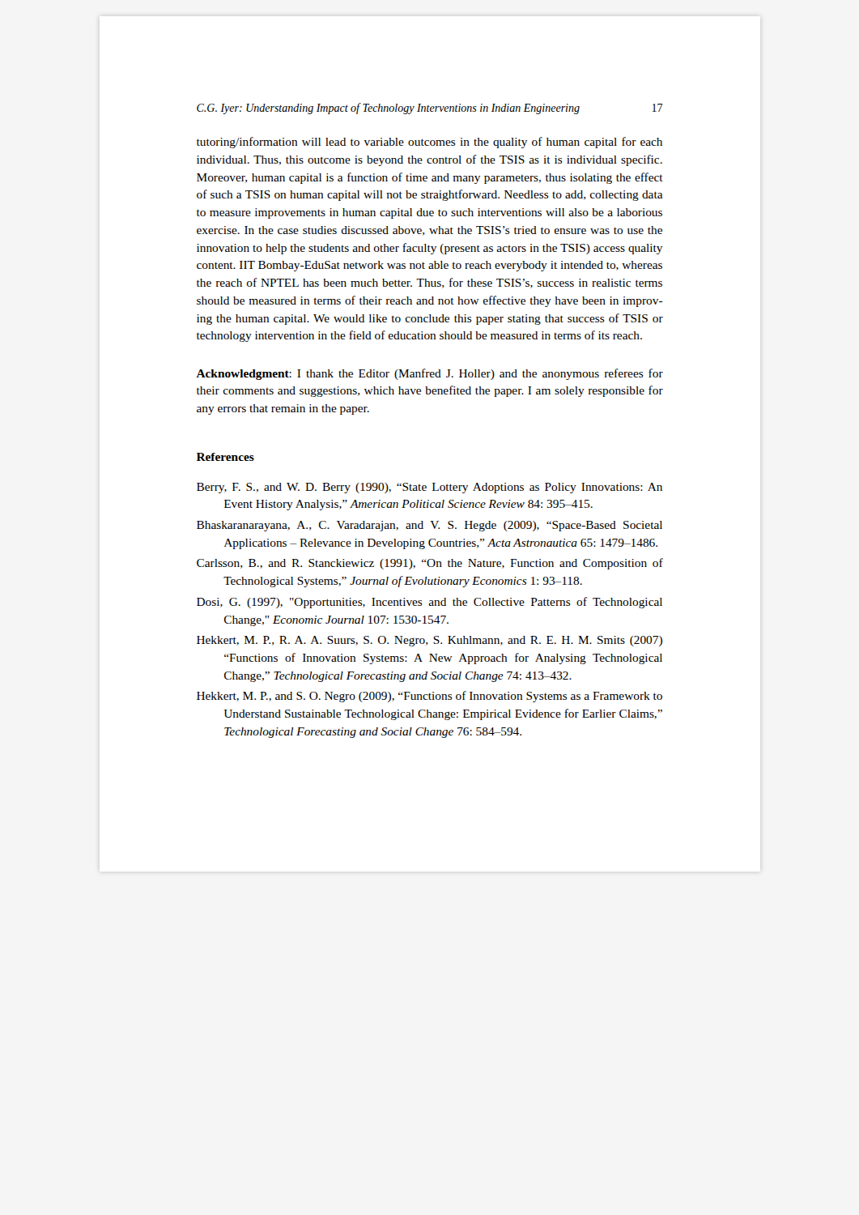C.G. Iyer: Understanding Impact of Technology Interventions in Indian Engineering 17
tutoring/information will lead to variable outcomes in the quality of human capital for each individual. Thus, this outcome is beyond the control of the TSIS as it is individual specific. Moreover, human capital is a function of time and many parameters, thus isolating the effect of such a TSIS on human capital will not be straightforward. Needless to add, collecting data to measure improvements in human capital due to such interventions will also be a laborious exercise. In the case studies discussed above, what the TSIS’s tried to ensure was to use the innovation to help the students and other faculty (present as actors in the TSIS) access quality content. IIT Bombay-EduSat network was not able to reach everybody it intended to, whereas the reach of NPTEL has been much better. Thus, for these TSIS’s, success in realistic terms should be measured in terms of their reach and not how effective they have been in improving the human capital. We would like to conclude this paper stating that success of TSIS or technology intervention in the field of education should be measured in terms of its reach.
Acknowledgment: I thank the Editor (Manfred J. Holler) and the anonymous referees for their comments and suggestions, which have benefited the paper. I am solely responsible for any errors that remain in the paper.
References
Berry, F. S., and W. D. Berry (1990), “State Lottery Adoptions as Policy Innovations: An Event History Analysis,” American Political Science Review 84: 395–415.
Bhaskaranarayana, A., C. Varadarajan, and V. S. Hegde (2009), “Space-Based Societal Applications – Relevance in Developing Countries,” Acta Astronautica 65: 1479–1486.
Carlsson, B., and R. Stanckiewicz (1991), “On the Nature, Function and Composition of Technological Systems,” Journal of Evolutionary Economics 1: 93–118.
Dosi, G. (1997), "Opportunities, Incentives and the Collective Patterns of Technological Change," Economic Journal 107: 1530-1547.
Hekkert, M. P., R. A. A. Suurs, S. O. Negro, S. Kuhlmann, and R. E. H. M. Smits (2007) “Functions of Innovation Systems: A New Approach for Analysing Technological Change,” Technological Forecasting and Social Change 74: 413–432.
Hekkert, M. P., and S. O. Negro (2009), “Functions of Innovation Systems as a Framework to Understand Sustainable Technological Change: Empirical Evidence for Earlier Claims,” Technological Forecasting and Social Change 76: 584–594.